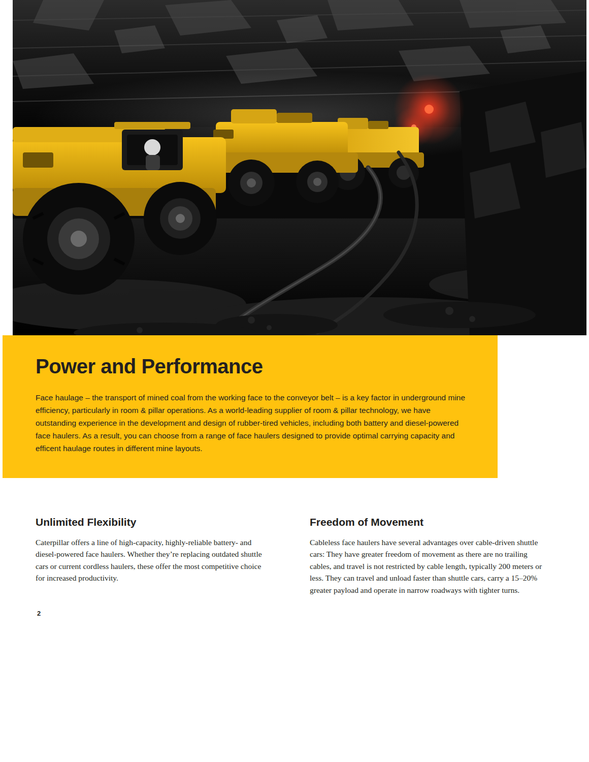Power and Performance
Face haulage – the transport of mined coal from the working face to the conveyor belt – is a key factor in underground mine efficiency, particularly in room & pillar operations. As a world-leading supplier of room & pillar technology, we have outstanding experience in the development and design of rubber-tired vehicles, including both battery and diesel-powered face haulers. As a result, you can choose from a range of face haulers designed to provide optimal carrying capacity and efficent haulage routes in different mine layouts.
Unlimited Flexibility
Caterpillar offers a line of high-capacity, highly-reliable battery- and diesel-powered face haulers. Whether they’re replacing outdated shuttle cars or current cordless haulers, these offer the most competitive choice for increased productivity.
Freedom of Movement
Cableless face haulers have several advantages over cable-driven shuttle cars: They have greater freedom of movement as there are no trailing cables, and travel is not restricted by cable length, typically 200 meters or less. They can travel and unload faster than shuttle cars, carry a 15–20% greater payload and operate in narrow roadways with tighter turns.
2